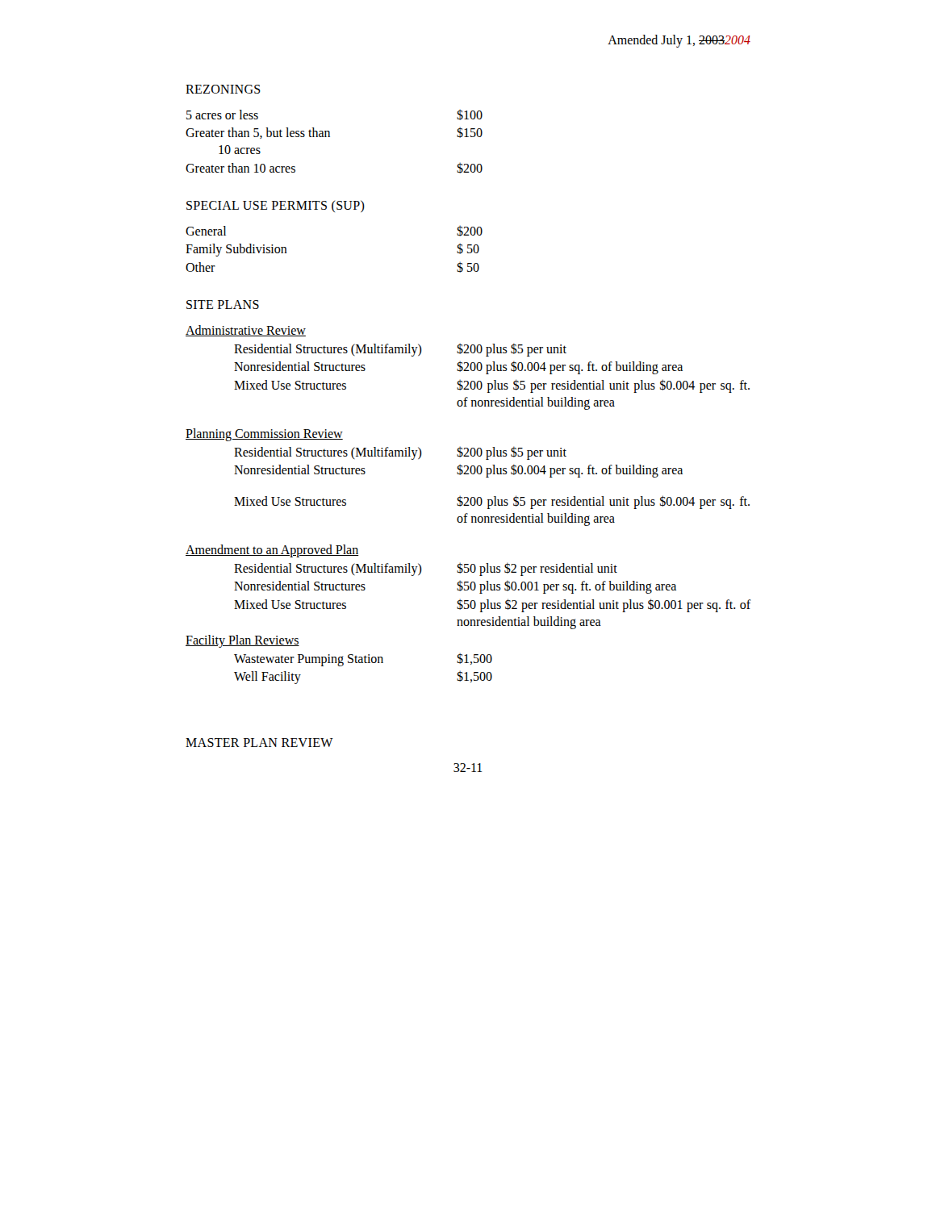Amended July 1, 20032004
REZONINGS
| 5 acres or less | $100 |
| Greater than 5, but less than 10 acres | $150 |
| Greater than 10 acres | $200 |
SPECIAL USE PERMITS (SUP)
| General | $200 |
| Family Subdivision | $ 50 |
| Other | $ 50 |
SITE PLANS
| Administrative Review |
| Residential Structures (Multifamily) | $200 plus $5 per unit |
| Nonresidential Structures | $200 plus $0.004 per sq. ft. of building area |
| Mixed Use Structures | $200 plus $5 per residential unit plus $0.004 per sq. ft. of nonresidential building area |
| Planning Commission Review |
| Residential Structures (Multifamily) | $200 plus $5 per unit |
| Nonresidential Structures | $200 plus $0.004 per sq. ft. of building area |
| Mixed Use Structures | $200 plus $5 per residential unit plus $0.004 per sq. ft. of nonresidential building area |
| Amendment to an Approved Plan |
| Residential Structures (Multifamily) | $50 plus $2 per residential unit |
| Nonresidential Structures | $50 plus $0.001 per sq. ft. of building area |
| Mixed Use Structures | $50 plus $2 per residential unit plus $0.001 per sq. ft. of nonresidential building area |
| Facility Plan Reviews |
| Wastewater Pumping Station | $1,500 |
| Well Facility | $1,500 |
MASTER PLAN REVIEW
32-11